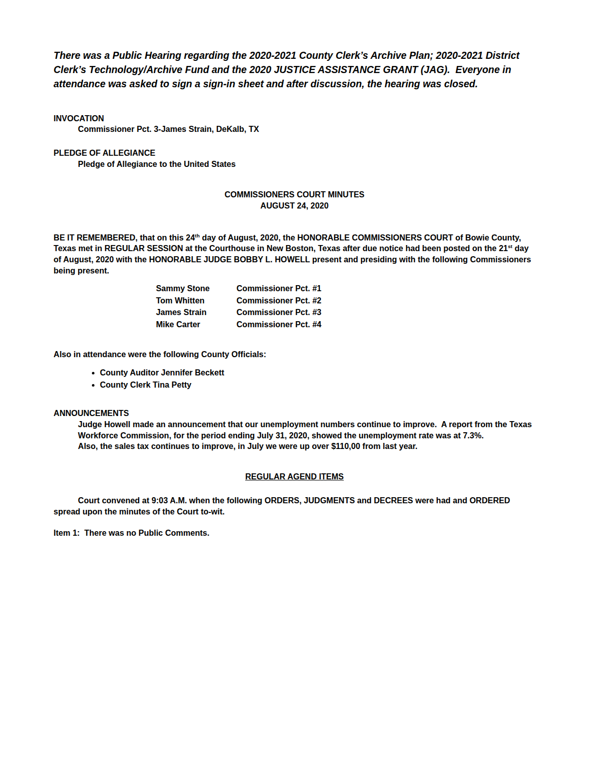There was a Public Hearing regarding the 2020-2021 County Clerk’s Archive Plan; 2020-2021 District Clerk’s Technology/Archive Fund and the 2020 JUSTICE ASSISTANCE GRANT (JAG). Everyone in attendance was asked to sign a sign-in sheet and after discussion, the hearing was closed.
INVOCATION
Commissioner Pct. 3-James Strain, DeKalb, TX
PLEDGE OF ALLEGIANCE
Pledge of Allegiance to the United States
COMMISSIONERS COURT MINUTES
AUGUST 24, 2020
BE IT REMEMBERED, that on this 24th day of August, 2020, the HONORABLE COMMISSIONERS COURT of Bowie County, Texas met in REGULAR SESSION at the Courthouse in New Boston, Texas after due notice had been posted on the 21st day of August, 2020 with the HONORABLE JUDGE BOBBY L. HOWELL present and presiding with the following Commissioners being present.
| Sammy Stone | Commissioner Pct. #1 |
| Tom Whitten | Commissioner Pct. #2 |
| James Strain | Commissioner Pct. #3 |
| Mike Carter | Commissioner Pct. #4 |
Also in attendance were the following County Officials:
County Auditor Jennifer Beckett
County Clerk Tina Petty
ANNOUNCEMENTS
Judge Howell made an announcement that our unemployment numbers continue to improve. A report from the Texas Workforce Commission, for the period ending July 31, 2020, showed the unemployment rate was at 7.3%.
Also, the sales tax continues to improve, in July we were up over $110,00 from last year.
REGULAR AGEND ITEMS
Court convened at 9:03 A.M. when the following ORDERS, JUDGMENTS and DECREES were had and ORDERED spread upon the minutes of the Court to-wit.
Item 1: There was no Public Comments.